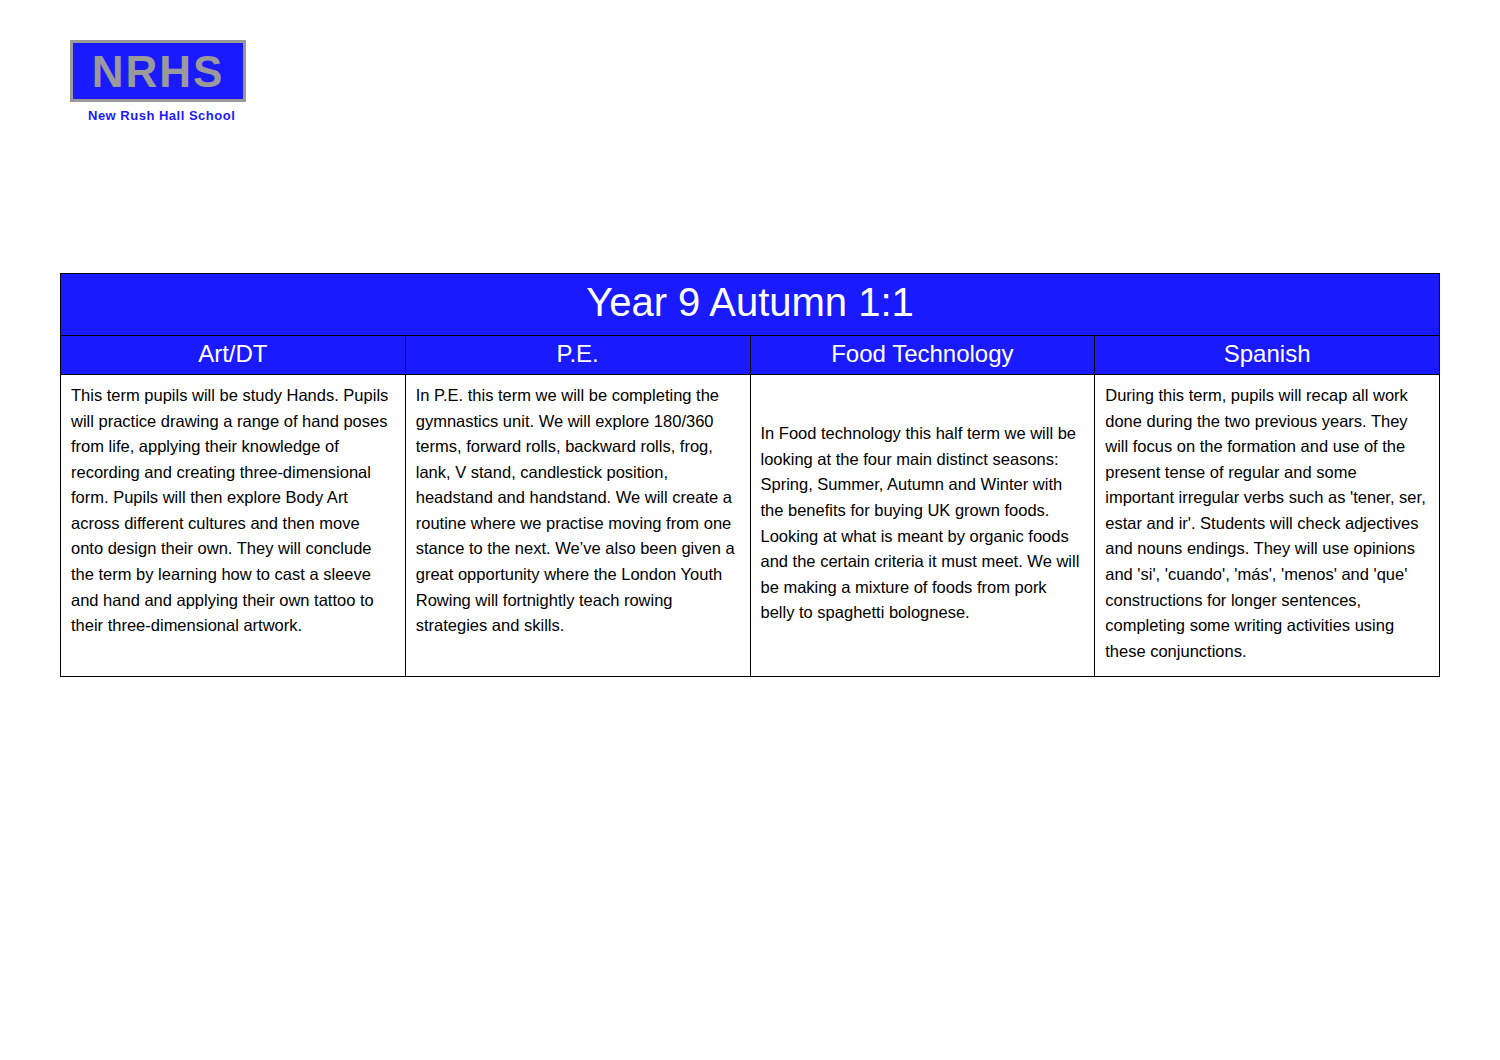NRHS
New Rush Hall School
Year 9 Autumn 1:1
| Art/DT | P.E. | Food Technology | Spanish |
| --- | --- | --- | --- |
| This term pupils will be study Hands. Pupils will practice drawing a range of hand poses from life, applying their knowledge of recording and creating three-dimensional form. Pupils will then explore Body Art across different cultures and then move onto design their own. They will conclude the term by learning how to cast a sleeve and hand and applying their own tattoo to their three-dimensional artwork. | In P.E. this term we will be completing the gymnastics unit. We will explore 180/360 terms, forward rolls, backward rolls, frog, lank, V stand, candlestick position, headstand and handstand. We will create a routine where we practise moving from one stance to the next. We’ve also been given a great opportunity where the London Youth Rowing will fortnightly teach rowing strategies and skills. | In Food technology this half term we will be looking at the four main distinct seasons: Spring, Summer, Autumn and Winter with the benefits for buying UK grown foods. Looking at what is meant by organic foods and the certain criteria it must meet. We will be making a mixture of foods from pork belly to spaghetti bolognese. | During this term, pupils will recap all work done during the two previous years. They will focus on the formation and use of the present tense of regular and some important irregular verbs such as 'tener, ser, estar and ir'. Students will check adjectives and nouns endings. They will use opinions and 'si', 'cuando', 'más', 'menos' and 'que' constructions for longer sentences, completing some writing activities using these conjunctions. |